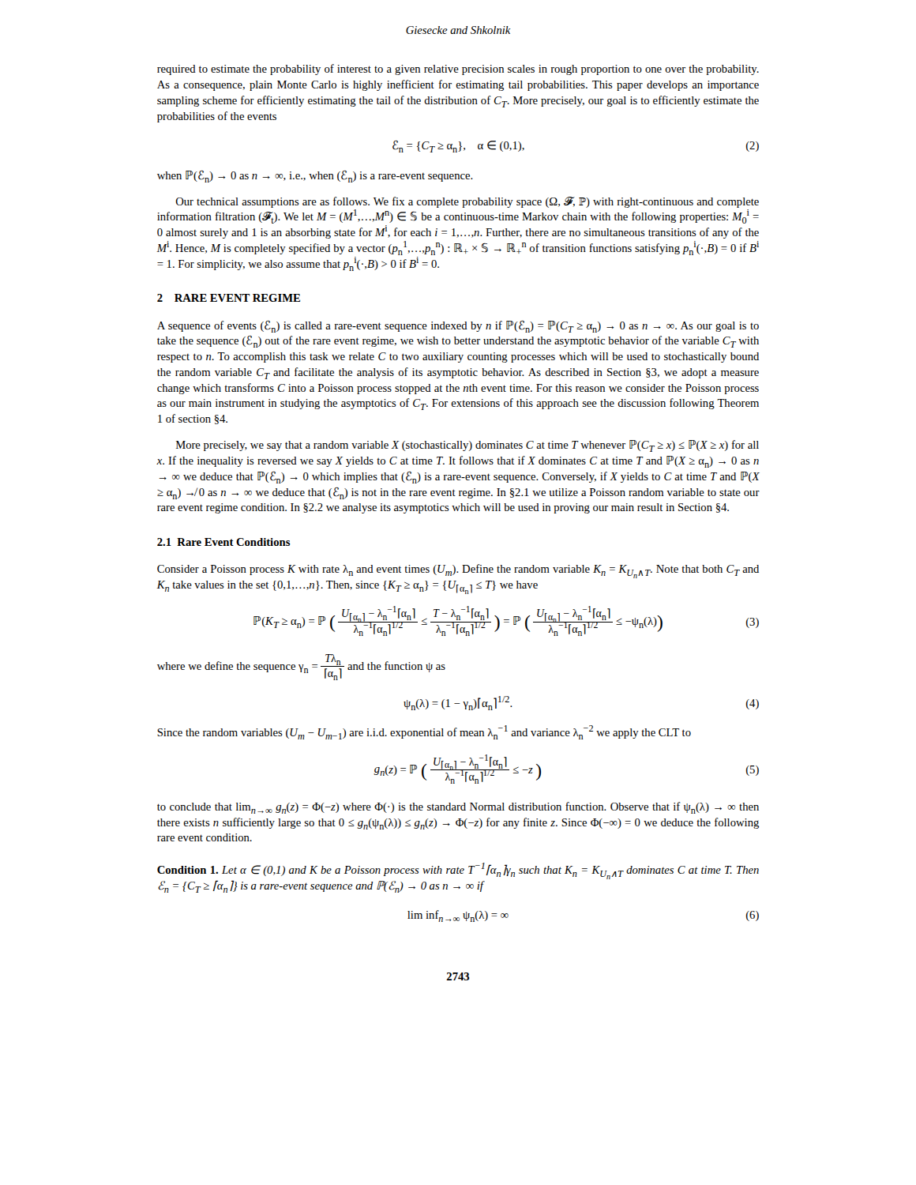Giesecke and Shkolnik
required to estimate the probability of interest to a given relative precision scales in rough proportion to one over the probability. As a consequence, plain Monte Carlo is highly inefficient for estimating tail probabilities. This paper develops an importance sampling scheme for efficiently estimating the tail of the distribution of CT. More precisely, our goal is to efficiently estimate the probabilities of the events
ℰn = {CT ≥ αn}, α ∈ (0,1), (2)
when ℙ(ℰn) → 0 as n → ∞, i.e., when (ℰn) is a rare-event sequence.
Our technical assumptions are as follows. We fix a complete probability space (Ω, 𝓕, ℙ) with right-continuous and complete information filtration (𝓕t). We let M = (M1,…,Mn) ∈ 𝕊 be a continuous-time Markov chain with the following properties: M0i = 0 almost surely and 1 is an absorbing state for Mi, for each i = 1,…,n. Further, there are no simultaneous transitions of any of the Mi. Hence, M is completely specified by a vector (pn1,…,pnn) : ℝ+ × 𝕊 → ℝ+n of transition functions satisfying pni(·,B) = 0 if Bi = 1. For simplicity, we also assume that pni(·,B) > 0 if Bi = 0.
2 RARE EVENT REGIME
A sequence of events (ℰn) is called a rare-event sequence indexed by n if ℙ(ℰn) = ℙ(CT ≥ αn) → 0 as n → ∞. As our goal is to take the sequence (ℰn) out of the rare event regime, we wish to better understand the asymptotic behavior of the variable CT with respect to n. To accomplish this task we relate C to two auxiliary counting processes which will be used to stochastically bound the random variable CT and facilitate the analysis of its asymptotic behavior. As described in Section §3, we adopt a measure change which transforms C into a Poisson process stopped at the nth event time. For this reason we consider the Poisson process as our main instrument in studying the asymptotics of CT. For extensions of this approach see the discussion following Theorem 1 of section §4.
More precisely, we say that a random variable X (stochastically) dominates C at time T whenever ℙ(CT ≥ x) ≤ ℙ(X ≥ x) for all x. If the inequality is reversed we say X yields to C at time T. It follows that if X dominates C at time T and ℙ(X ≥ αn) → 0 as n → ∞ we deduce that ℙ(ℰn) → 0 which implies that (ℰn) is a rare-event sequence. Conversely, if X yields to C at time T and ℙ(X ≥ αn) ↛ 0 as n → ∞ we deduce that (ℰn) is not in the rare event regime. In §2.1 we utilize a Poisson random variable to state our rare event regime condition. In §2.2 we analyse its asymptotics which will be used in proving our main result in Section §4.
2.1 Rare Event Conditions
Consider a Poisson process K with rate λn and event times (Um). Define the random variable Kn = KUn∧T. Note that both CT and Kn take values in the set {0,1,…,n}. Then, since {KT ≥ αn} = {U⌈αn⌉ ≤ T} we have
ℙ(KT ≥ αn) = ℙ ( U⌈αn⌉ − λn−1⌈αn⌉λn−1⌈αn⌉1/2 ≤ T − λn−1⌈αn⌉λn−1⌈αn⌉1/2 ) = ℙ ( U⌈αn⌉ − λn−1⌈αn⌉λn−1⌈αn⌉1/2 ≤ −ψn(λ)) (3)
where we define the sequence γn = Tλn⌈αn⌉ and the function ψ as
ψn(λ) = (1 − γn)⌈αn⌉1/2. (4)
Since the random variables (Um − Um−1) are i.i.d. exponential of mean λn−1 and variance λn−2 we apply the CLT to
gn(z) = ℙ ( U⌈αn⌉ − λn−1⌈αn⌉λn−1⌈αn⌉1/2 ≤ −z ) (5)
to conclude that limn→∞ gn(z) = Φ(−z) where Φ(·) is the standard Normal distribution function. Observe that if ψn(λ) → ∞ then there exists n sufficiently large so that 0 ≤ gn(ψn(λ)) ≤ gn(z) → Φ(−z) for any finite z. Since Φ(−∞) = 0 we deduce the following rare event condition.
Condition 1. Let α ∈ (0,1) and K be a Poisson process with rate T−1⌈αn⌉γn such that Kn = KUn∧T dominates C at time T. Then ℰn = {CT ≥ ⌈αn⌉} is a rare-event sequence and ℙ(ℰn) → 0 as n → ∞ if
lim infn→∞ ψn(λ) = ∞ (6)
2743